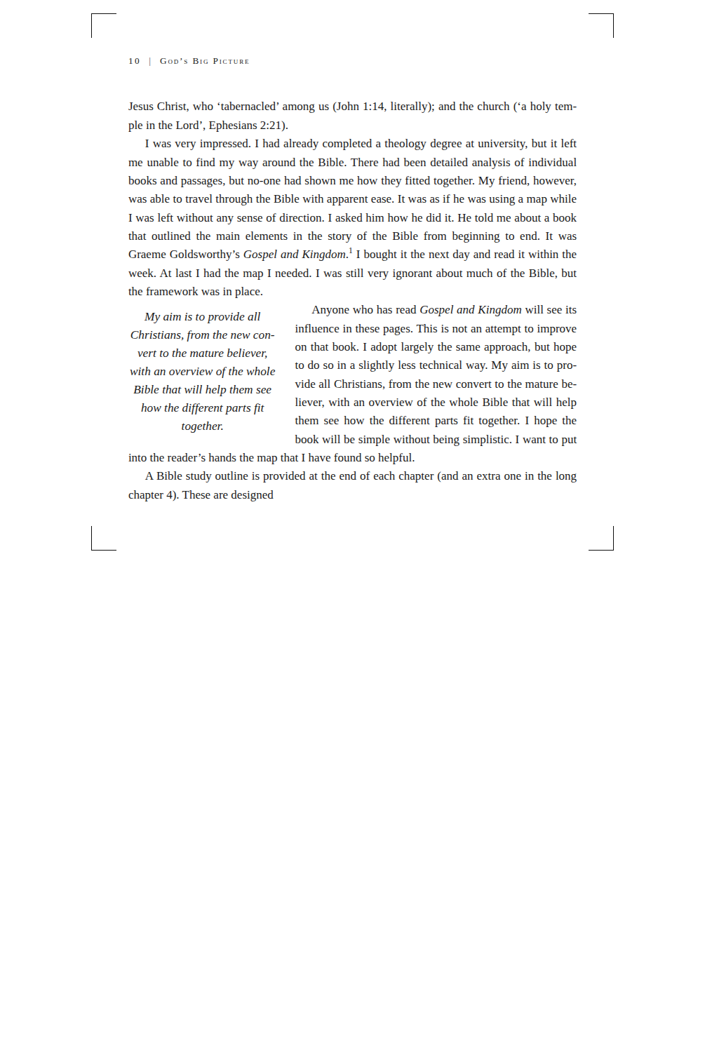10|God’s Big Picture
Jesus Christ, who ‘tabernacled’ among us (John 1:14, literally); and the church (‘a holy temple in the Lord’, Ephesians 2:21).
I was very impressed. I had already completed a theology degree at university, but it left me unable to find my way around the Bible. There had been detailed analysis of individual books and passages, but no-one had shown me how they fitted together. My friend, however, was able to travel through the Bible with apparent ease. It was as if he was using a map while I was left without any sense of direction. I asked him how he did it. He told me about a book that outlined the main elements in the story of the Bible from beginning to end. It was Graeme Goldsworthy’s Gospel and Kingdom.1 I bought it the next day and read it within the week. At last I had the map I needed. I was still very ignorant about much of the Bible, but the framework was in place.
My aim is to provide all Christians, from the new convert to the mature believer, with an overview of the whole Bible that will help them see how the different parts fit together.
Anyone who has read Gospel and Kingdom will see its influence in these pages. This is not an attempt to improve on that book. I adopt largely the same approach, but hope to do so in a slightly less technical way. My aim is to provide all Christians, from the new convert to the mature believer, with an overview of the whole Bible that will help them see how the different parts fit together. I hope the book will be simple without being simplistic. I want to put into the reader’s hands the map that I have found so helpful.
A Bible study outline is provided at the end of each chapter (and an extra one in the long chapter 4). These are designed